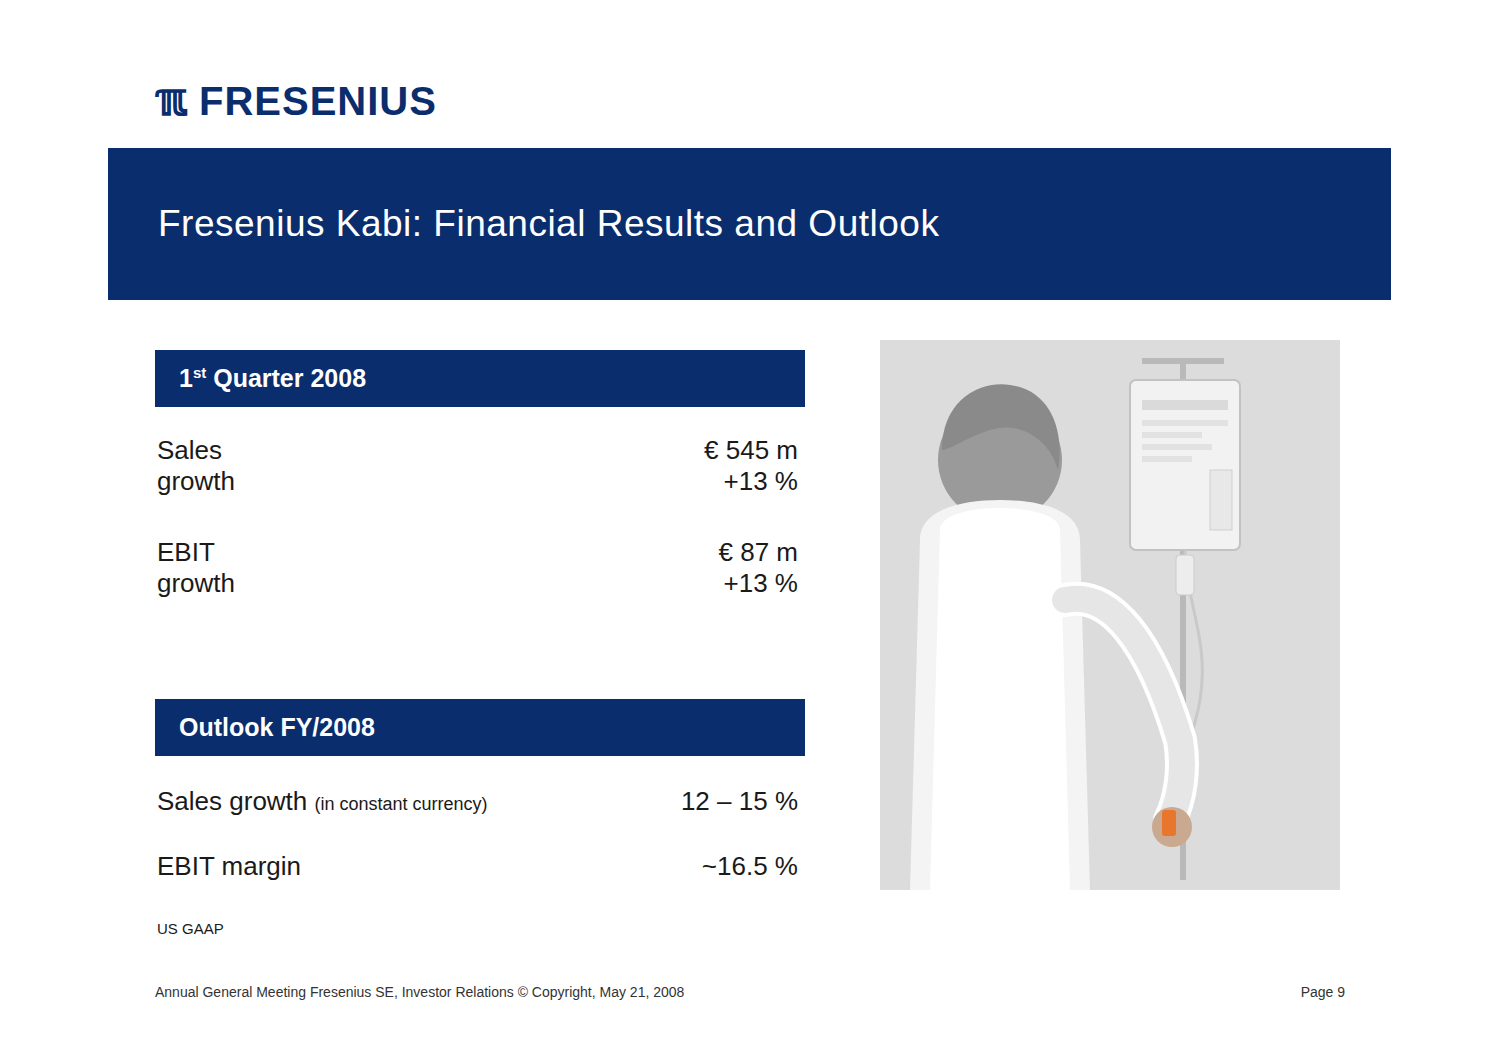ℼ FRESENIUS
Fresenius Kabi: Financial Results and Outlook
1st Quarter 2008
| Sales | € 545 m |
| growth | +13 % |
| EBIT | € 87 m |
| growth | +13 % |
Outlook FY/2008
| Sales growth (in constant currency) | 12 – 15 % |
| EBIT margin | ~16.5 % |
US GAAP
Annual General Meeting Fresenius SE, Investor Relations © Copyright, May 21, 2008 Page 9